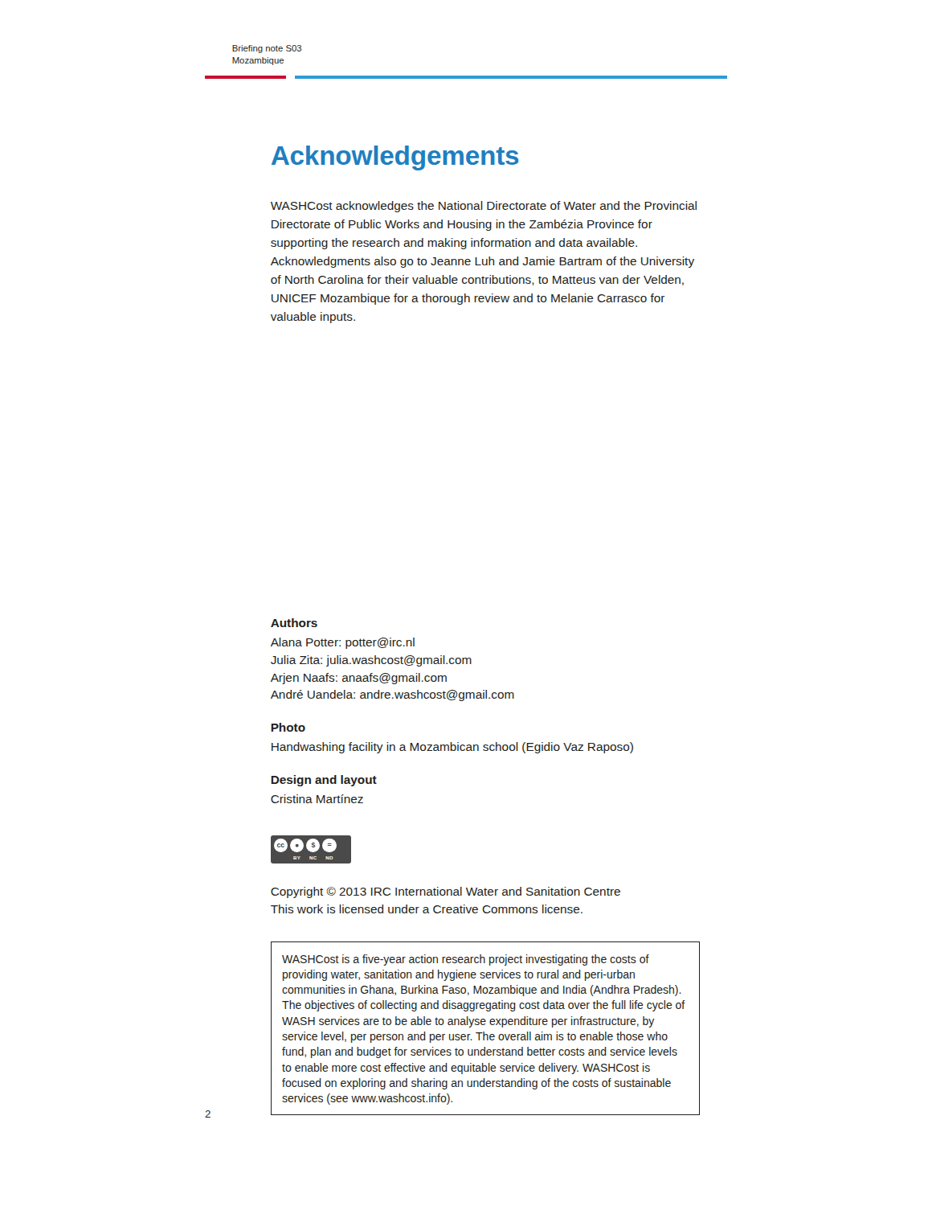Briefing note S03
Mozambique
Acknowledgements
WASHCost acknowledges the National Directorate of Water and the Provincial Directorate of Public Works and Housing in the Zambézia Province for supporting the research and making information and data available. Acknowledgments also go to Jeanne Luh and Jamie Bartram of the University of North Carolina for their valuable contributions, to Matteus van der Velden, UNICEF Mozambique for a thorough review and to Melanie Carrasco for valuable inputs.
Authors
Alana Potter: potter@irc.nl
Julia Zita: julia.washcost@gmail.com
Arjen Naafs: anaafs@gmail.com
André Uandela: andre.washcost@gmail.com
Photo
Handwashing facility in a Mozambican school (Egidio Vaz Raposo)
Design and layout
Cristina Martínez
cc
●
$
=
BY NC ND
Copyright © 2013 IRC International Water and Sanitation Centre
This work is licensed under a Creative Commons license.
WASHCost is a five-year action research project investigating the costs of providing water, sanitation and hygiene services to rural and peri-urban communities in Ghana, Burkina Faso, Mozambique and India (Andhra Pradesh). The objectives of collecting and disaggregating cost data over the full life cycle of WASH services are to be able to analyse expenditure per infrastructure, by service level, per person and per user. The overall aim is to enable those who fund, plan and budget for services to understand better costs and service levels to enable more cost effective and equitable service delivery. WASHCost is focused on exploring and sharing an understanding of the costs of sustainable services (see www.washcost.info).
2